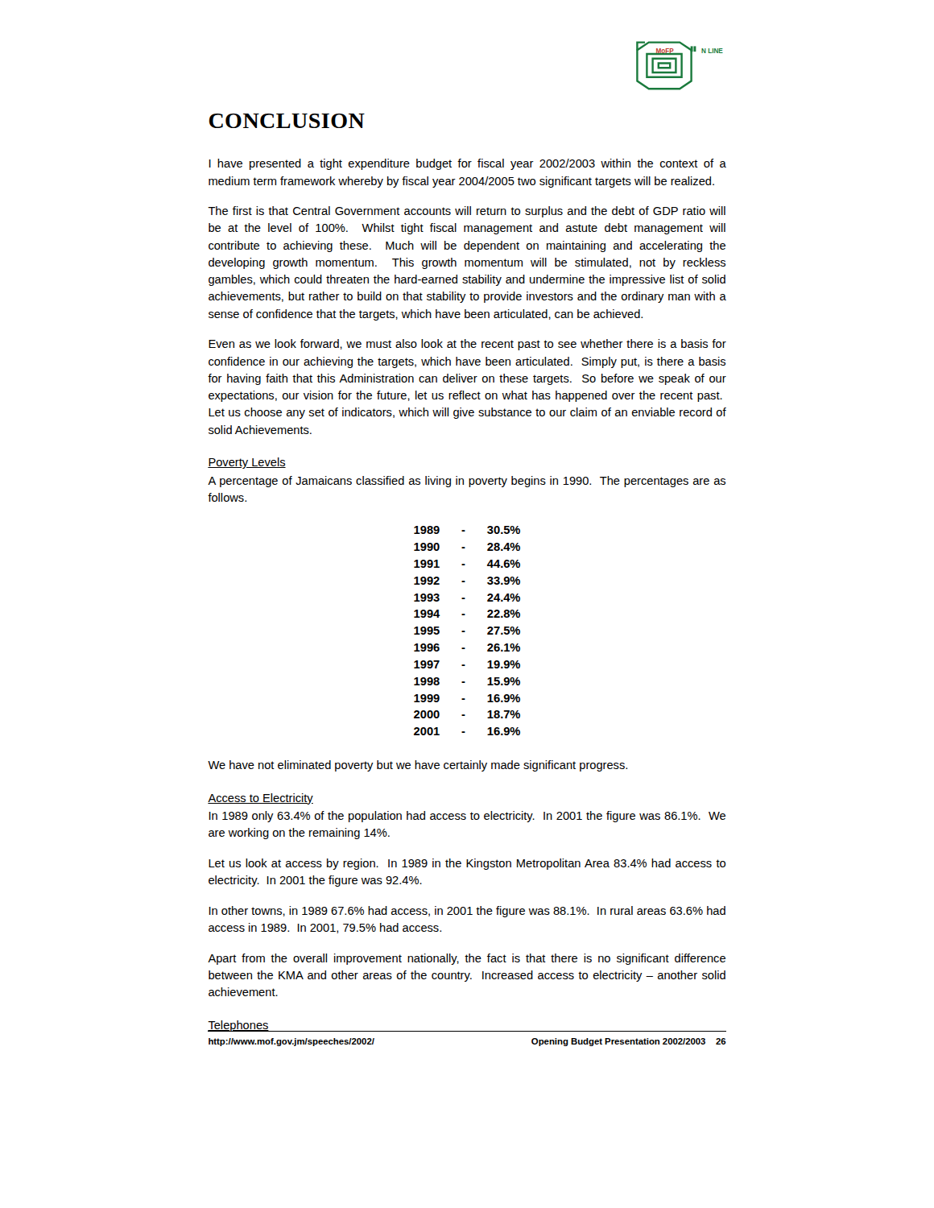MoFP N LINE
CONCLUSION
I have presented a tight expenditure budget for fiscal year 2002/2003 within the context of a medium term framework whereby by fiscal year 2004/2005 two significant targets will be realized.
The first is that Central Government accounts will return to surplus and the debt of GDP ratio will be at the level of 100%. Whilst tight fiscal management and astute debt management will contribute to achieving these. Much will be dependent on maintaining and accelerating the developing growth momentum. This growth momentum will be stimulated, not by reckless gambles, which could threaten the hard-earned stability and undermine the impressive list of solid achievements, but rather to build on that stability to provide investors and the ordinary man with a sense of confidence that the targets, which have been articulated, can be achieved.
Even as we look forward, we must also look at the recent past to see whether there is a basis for confidence in our achieving the targets, which have been articulated. Simply put, is there a basis for having faith that this Administration can deliver on these targets. So before we speak of our expectations, our vision for the future, let us reflect on what has happened over the recent past. Let us choose any set of indicators, which will give substance to our claim of an enviable record of solid Achievements.
Poverty Levels
A percentage of Jamaicans classified as living in poverty begins in 1990. The percentages are as follows.
| 1989 | - | 30.5% |
| 1990 | - | 28.4% |
| 1991 | - | 44.6% |
| 1992 | - | 33.9% |
| 1993 | - | 24.4% |
| 1994 | - | 22.8% |
| 1995 | - | 27.5% |
| 1996 | - | 26.1% |
| 1997 | - | 19.9% |
| 1998 | - | 15.9% |
| 1999 | - | 16.9% |
| 2000 | - | 18.7% |
| 2001 | - | 16.9% |
We have not eliminated poverty but we have certainly made significant progress.
Access to Electricity
In 1989 only 63.4% of the population had access to electricity. In 2001 the figure was 86.1%. We are working on the remaining 14%.
Let us look at access by region. In 1989 in the Kingston Metropolitan Area 83.4% had access to electricity. In 2001 the figure was 92.4%.
In other towns, in 1989 67.6% had access, in 2001 the figure was 88.1%. In rural areas 63.6% had access in 1989. In 2001, 79.5% had access.
Apart from the overall improvement nationally, the fact is that there is no significant difference between the KMA and other areas of the country. Increased access to electricity – another solid achievement.
Telephones
http://www.mof.gov.jm/speeches/2002/ Opening Budget Presentation 2002/2003 26